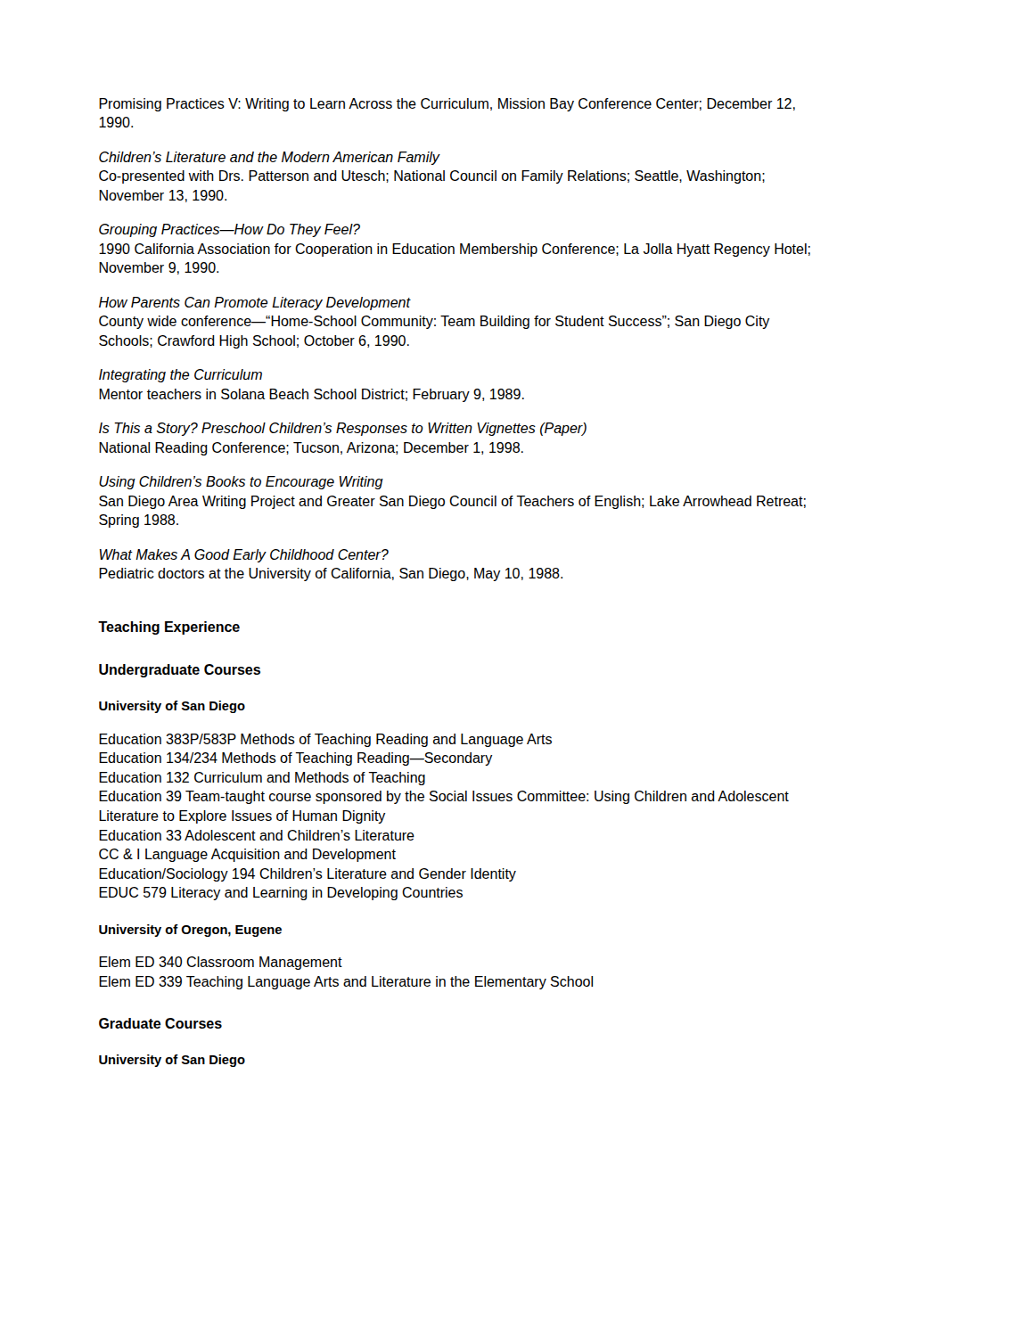Promising Practices V: Writing to Learn Across the Curriculum, Mission Bay Conference Center; December 12, 1990.
Children’s Literature and the Modern American Family Co-presented with Drs. Patterson and Utesch; National Council on Family Relations; Seattle, Washington; November 13, 1990.
Grouping Practices—How Do They Feel? 1990 California Association for Cooperation in Education Membership Conference; La Jolla Hyatt Regency Hotel; November 9, 1990.
How Parents Can Promote Literacy Development County wide conference—“Home-School Community: Team Building for Student Success”; San Diego City Schools; Crawford High School; October 6, 1990.
Integrating the Curriculum Mentor teachers in Solana Beach School District; February 9, 1989.
Is This a Story? Preschool Children’s Responses to Written Vignettes (Paper) National Reading Conference; Tucson, Arizona; December 1, 1998.
Using Children’s Books to Encourage Writing San Diego Area Writing Project and Greater San Diego Council of Teachers of English; Lake Arrowhead Retreat; Spring 1988.
What Makes A Good Early Childhood Center? Pediatric doctors at the University of California, San Diego, May 10, 1988.
Teaching Experience
Undergraduate Courses
University of San Diego
Education 383P/583P Methods of Teaching Reading and Language Arts
Education 134/234 Methods of Teaching Reading—Secondary
Education 132 Curriculum and Methods of Teaching
Education 39 Team-taught course sponsored by the Social Issues Committee: Using Children and Adolescent Literature to Explore Issues of Human Dignity
Education 33 Adolescent and Children’s Literature
CC & I Language Acquisition and Development
Education/Sociology 194 Children’s Literature and Gender Identity
EDUC 579 Literacy and Learning in Developing Countries
University of Oregon, Eugene
Elem ED 340 Classroom Management
Elem ED 339 Teaching Language Arts and Literature in the Elementary School
Graduate Courses
University of San Diego